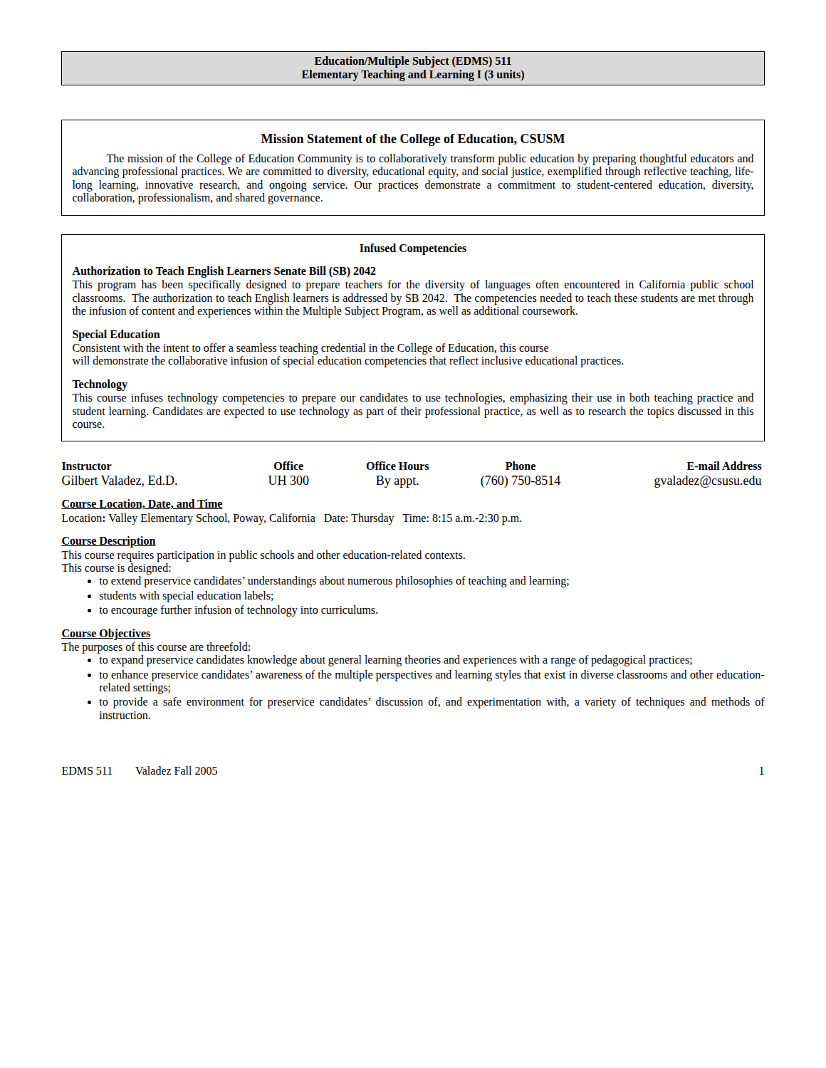Education/Multiple Subject (EDMS) 511
Elementary Teaching and Learning I (3 units)
Mission Statement of the College of Education, CSUSM
The mission of the College of Education Community is to collaboratively transform public education by preparing thoughtful educators and advancing professional practices. We are committed to diversity, educational equity, and social justice, exemplified through reflective teaching, life-long learning, innovative research, and ongoing service. Our practices demonstrate a commitment to student-centered education, diversity, collaboration, professionalism, and shared governance.
Infused Competencies
Authorization to Teach English Learners Senate Bill (SB) 2042
This program has been specifically designed to prepare teachers for the diversity of languages often encountered in California public school classrooms. The authorization to teach English learners is addressed by SB 2042. The competencies needed to teach these students are met through the infusion of content and experiences within the Multiple Subject Program, as well as additional coursework.
Special Education
Consistent with the intent to offer a seamless teaching credential in the College of Education, this course
will demonstrate the collaborative infusion of special education competencies that reflect inclusive educational practices.
Technology
This course infuses technology competencies to prepare our candidates to use technologies, emphasizing their use in both teaching practice and student learning. Candidates are expected to use technology as part of their professional practice, as well as to research the topics discussed in this course.
| Instructor | Office | Office Hours | Phone | E-mail Address |
| --- | --- | --- | --- | --- |
| Gilbert Valadez, Ed.D. | UH 300 | By appt. | (760) 750-8514 | gvaladez@csusu.edu |
Course Location, Date, and Time
Location: Valley Elementary School, Poway, California Date: Thursday Time: 8:15 a.m.-2:30 p.m.
Course Description
This course requires participation in public schools and other education-related contexts.
This course is designed:
to extend preservice candidates’ understandings about numerous philosophies of teaching and learning;
students with special education labels;
to encourage further infusion of technology into curriculums.
Course Objectives
The purposes of this course are threefold:
to expand preservice candidates knowledge about general learning theories and experiences with a range of pedagogical practices;
to enhance preservice candidates’ awareness of the multiple perspectives and learning styles that exist in diverse classrooms and other education-related settings;
to provide a safe environment for preservice candidates’ discussion of, and experimentation with, a variety of techniques and methods of instruction.
EDMS 511 Valadez Fall 2005
1